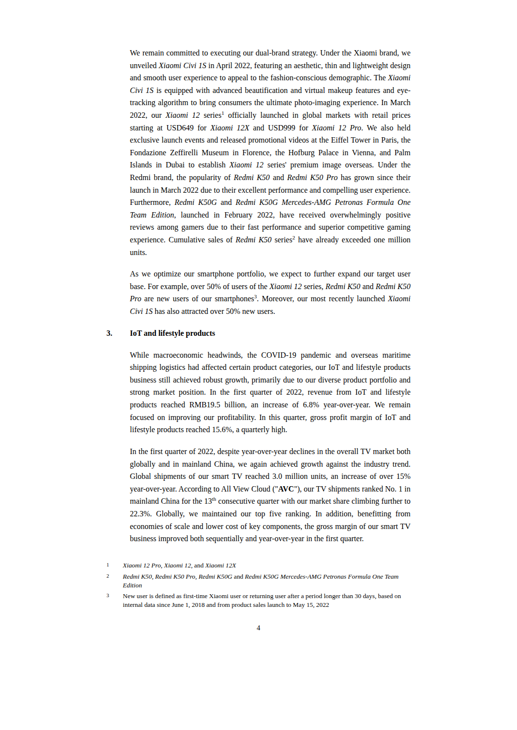We remain committed to executing our dual-brand strategy. Under the Xiaomi brand, we unveiled Xiaomi Civi 1S in April 2022, featuring an aesthetic, thin and lightweight design and smooth user experience to appeal to the fashion-conscious demographic. The Xiaomi Civi 1S is equipped with advanced beautification and virtual makeup features and eye-tracking algorithm to bring consumers the ultimate photo-imaging experience. In March 2022, our Xiaomi 12 series1 officially launched in global markets with retail prices starting at USD649 for Xiaomi 12X and USD999 for Xiaomi 12 Pro. We also held exclusive launch events and released promotional videos at the Eiffel Tower in Paris, the Fondazione Zeffirelli Museum in Florence, the Hofburg Palace in Vienna, and Palm Islands in Dubai to establish Xiaomi 12 series' premium image overseas. Under the Redmi brand, the popularity of Redmi K50 and Redmi K50 Pro has grown since their launch in March 2022 due to their excellent performance and compelling user experience. Furthermore, Redmi K50G and Redmi K50G Mercedes-AMG Petronas Formula One Team Edition, launched in February 2022, have received overwhelmingly positive reviews among gamers due to their fast performance and superior competitive gaming experience. Cumulative sales of Redmi K50 series2 have already exceeded one million units.
As we optimize our smartphone portfolio, we expect to further expand our target user base. For example, over 50% of users of the Xiaomi 12 series, Redmi K50 and Redmi K50 Pro are new users of our smartphones3. Moreover, our most recently launched Xiaomi Civi 1S has also attracted over 50% new users.
3. IoT and lifestyle products
While macroeconomic headwinds, the COVID-19 pandemic and overseas maritime shipping logistics had affected certain product categories, our IoT and lifestyle products business still achieved robust growth, primarily due to our diverse product portfolio and strong market position. In the first quarter of 2022, revenue from IoT and lifestyle products reached RMB19.5 billion, an increase of 6.8% year-over-year. We remain focused on improving our profitability. In this quarter, gross profit margin of IoT and lifestyle products reached 15.6%, a quarterly high.
In the first quarter of 2022, despite year-over-year declines in the overall TV market both globally and in mainland China, we again achieved growth against the industry trend. Global shipments of our smart TV reached 3.0 million units, an increase of over 15% year-over-year. According to All View Cloud ("AVC"), our TV shipments ranked No. 1 in mainland China for the 13th consecutive quarter with our market share climbing further to 22.3%. Globally, we maintained our top five ranking. In addition, benefitting from economies of scale and lower cost of key components, the gross margin of our smart TV business improved both sequentially and year-over-year in the first quarter.
| 1 | Xiaomi 12 Pro , Xiaomi 12 , and Xiaomi 12X |
| 2 | Redmi K50, Redmi K50 Pro, Redmi K50G and Redmi K50G Mercedes-AMG Petronas Formula One Team Edition |
| 3 | New user is defined as first-time Xiaomi user or returning user after a period longer than 30 days, based on internal data since June 1, 2018 and from product sales launch to May 15, 2022 |
4